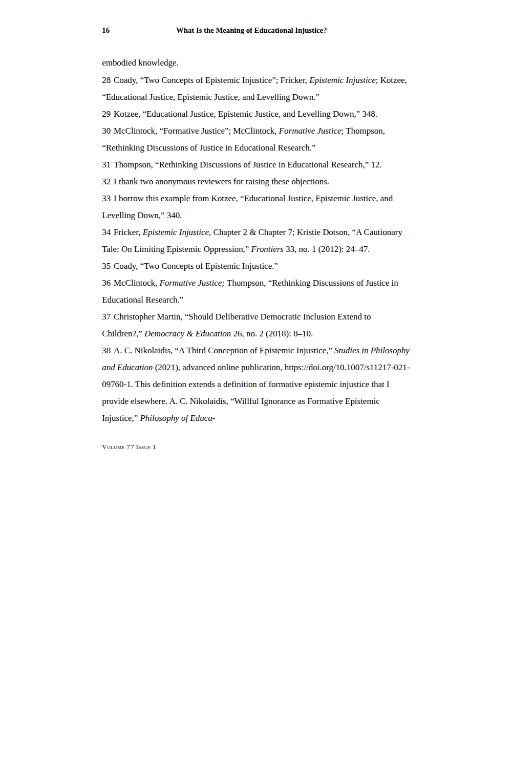16 What Is the Meaning of Educational Injustice?
embodied knowledge.
28 Coady, “Two Concepts of Epistemic Injustice”; Fricker, Epistemic Injustice; Kotzee, “Educational Justice, Epistemic Justice, and Levelling Down.”
29 Kotzee, “Educational Justice, Epistemic Justice, and Levelling Down,” 348.
30 McClintock, “Formative Justice”; McClintock, Formative Justice; Thompson, “Rethinking Discussions of Justice in Educational Research.”
31 Thompson, “Rethinking Discussions of Justice in Educational Research,” 12.
32 I thank two anonymous reviewers for raising these objections.
33 I borrow this example from Kotzee, “Educational Justice, Epistemic Justice, and Levelling Down,” 340.
34 Fricker, Epistemic Injustice, Chapter 2 & Chapter 7; Kristie Dotson, “A Cautionary Tale: On Limiting Epistemic Oppression,” Frontiers 33, no. 1 (2012): 24–47.
35 Coady, “Two Concepts of Epistemic Injustice.”
36 McClintock, Formative Justice; Thompson, “Rethinking Discussions of Justice in Educational Research.”
37 Christopher Martin, “Should Deliberative Democratic Inclusion Extend to Children?,” Democracy & Education 26, no. 2 (2018): 8–10.
38 A. C. Nikolaidis, “A Third Conception of Epistemic Injustice,” Studies in Philosophy and Education (2021), advanced online publication, https://doi.org/10.1007/s11217-021-09760-1. This definition extends a definition of formative epistemic injustice that I provide elsewhere. A. C. Nikolaidis, “Willful Ignorance as Formative Epistemic Injustice,” Philosophy of Educa-
Volume 77 Issue 1